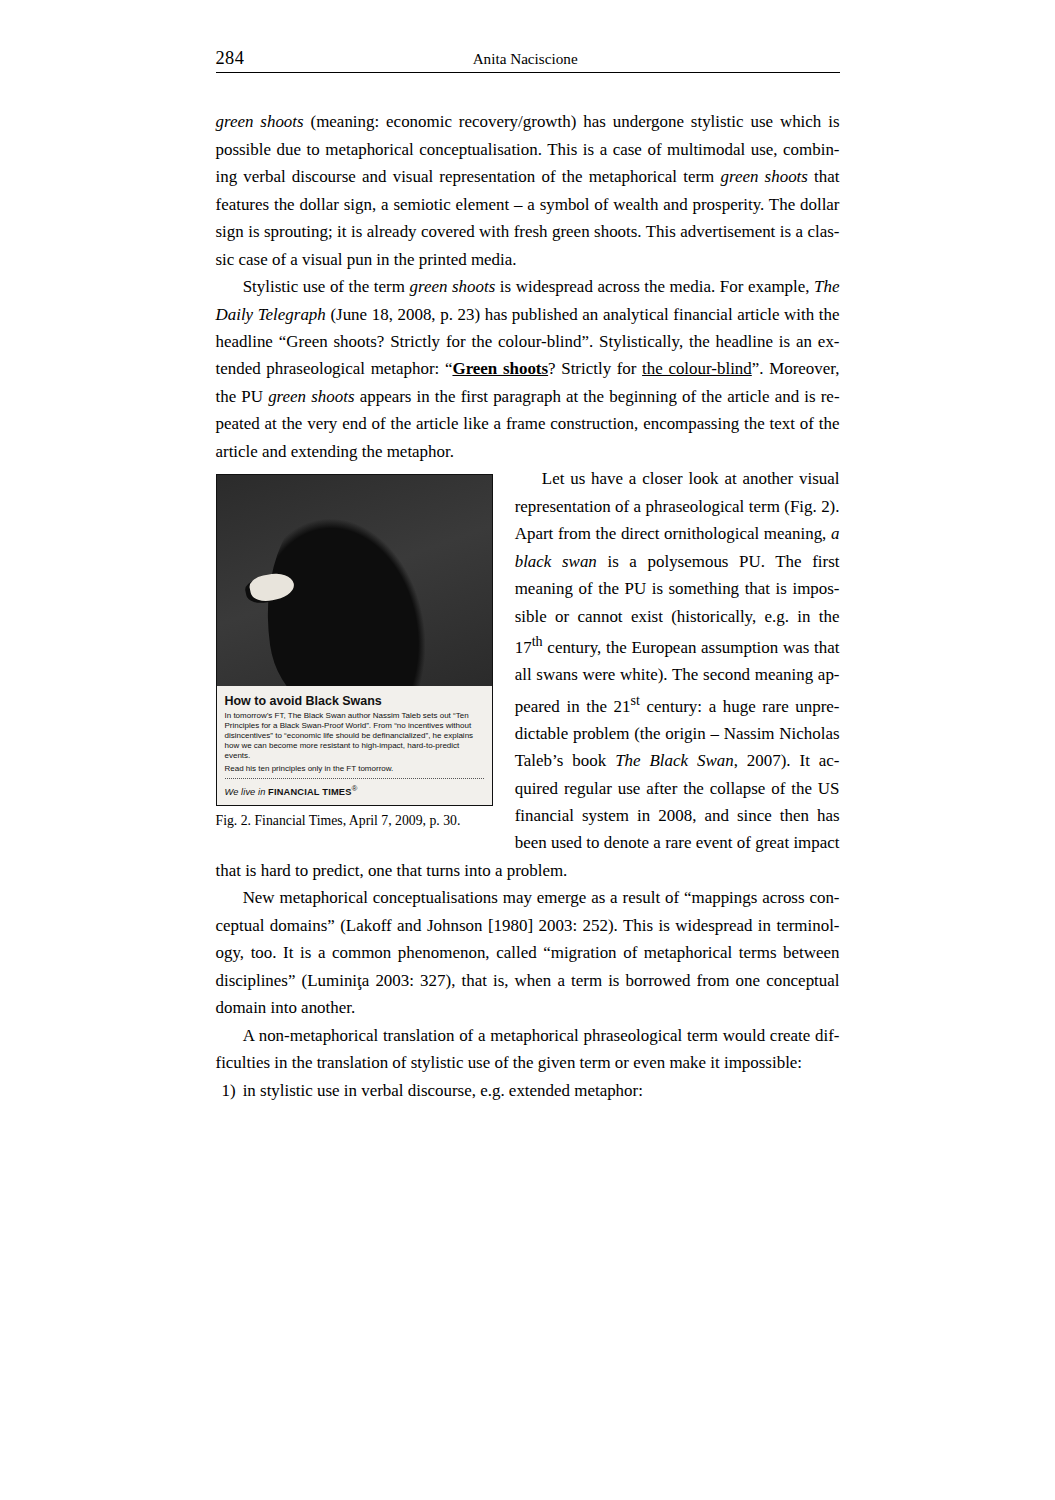284 Anita Naciscione
green shoots (meaning: economic recovery/growth) has undergone stylistic use which is possible due to metaphorical conceptualisation. This is a case of multimodal use, combining verbal discourse and visual representation of the metaphorical term green shoots that features the dollar sign, a semiotic element – a symbol of wealth and prosperity. The dollar sign is sprouting; it is already covered with fresh green shoots. This advertisement is a classic case of a visual pun in the printed media.
Stylistic use of the term green shoots is widespread across the media. For example, The Daily Telegraph (June 18, 2008, p. 23) has published an analytical financial article with the headline “Green shoots? Strictly for the colour-blind”. Stylistically, the headline is an extended phraseological metaphor: “Green shoots? Strictly for the colour-blind”. Moreover, the PU green shoots appears in the first paragraph at the beginning of the article and is repeated at the very end of the article like a frame construction, encompassing the text of the article and extending the metaphor.
How to avoid Black Swans
In tomorrow’s FT, The Black Swan author Nassim Taleb sets out “Ten Principles for a Black Swan-Proof World”. From “no incentives without disincentives” to “economic life should be definancialized”, he explains how we can become more resistant to high-impact, hard-to-predict events. Read his ten principles only in the FT tomorrow.
We live in FINANCIAL TIMES®
Fig. 2. Financial Times, April 7, 2009, p. 30.
Let us have a closer look at another visual representation of a phraseological term (Fig. 2). Apart from the direct ornithological meaning, a black swan is a polysemous PU. The first meaning of the PU is something that is impossible or cannot exist (historically, e.g. in the 17th century, the European assumption was that all swans were white). The second meaning appeared in the 21st century: a huge rare unpredictable problem (the origin – Nassim Nicholas Taleb’s book The Black Swan, 2007). It acquired regular use after the collapse of the US financial system in 2008, and since then has been used to denote a rare event of great impact that is hard to predict, one that turns into a problem.
New metaphorical conceptualisations may emerge as a result of “mappings across conceptual domains” (Lakoff and Johnson [1980] 2003: 252). This is widespread in terminology, too. It is a common phenomenon, called “migration of metaphorical terms between disciplines” (Luminiţa 2003: 327), that is, when a term is borrowed from one conceptual domain into another.
A non-metaphorical translation of a metaphorical phraseological term would create difficulties in the translation of stylistic use of the given term or even make it impossible:
1) in stylistic use in verbal discourse, e.g. extended metaphor: